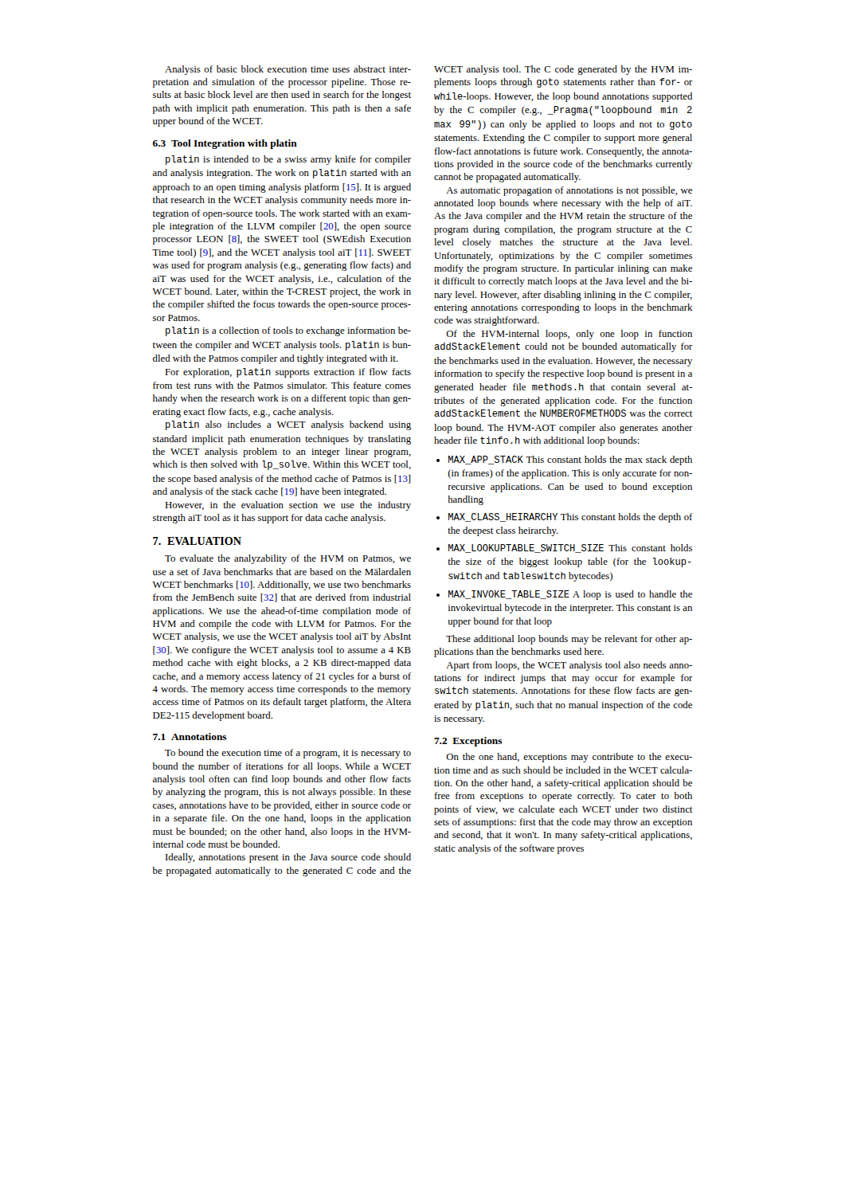Analysis of basic block execution time uses abstract interpretation and simulation of the processor pipeline. Those results at basic block level are then used in search for the longest path with implicit path enumeration. This path is then a safe upper bound of the WCET.
6.3 Tool Integration with platin
platin is intended to be a swiss army knife for compiler and analysis integration. The work on platin started with an approach to an open timing analysis platform [15]. It is argued that research in the WCET analysis community needs more integration of open-source tools. The work started with an example integration of the LLVM compiler [20], the open source processor LEON [8], the SWEET tool (SWEdish Execution Time tool) [9], and the WCET analysis tool aiT [11]. SWEET was used for program analysis (e.g., generating flow facts) and aiT was used for the WCET analysis, i.e., calculation of the WCET bound. Later, within the T-CREST project, the work in the compiler shifted the focus towards the open-source processor Patmos.
platin is a collection of tools to exchange information between the compiler and WCET analysis tools. platin is bundled with the Patmos compiler and tightly integrated with it.
For exploration, platin supports extraction if flow facts from test runs with the Patmos simulator. This feature comes handy when the research work is on a different topic than generating exact flow facts, e.g., cache analysis.
platin also includes a WCET analysis backend using standard implicit path enumeration techniques by translating the WCET analysis problem to an integer linear program, which is then solved with lp_solve. Within this WCET tool, the scope based analysis of the method cache of Patmos is [13] and analysis of the stack cache [19] have been integrated.
However, in the evaluation section we use the industry strength aiT tool as it has support for data cache analysis.
7. EVALUATION
To evaluate the analyzability of the HVM on Patmos, we use a set of Java benchmarks that are based on the Mälardalen WCET benchmarks [10]. Additionally, we use two benchmarks from the JemBench suite [32] that are derived from industrial applications. We use the ahead-of-time compilation mode of HVM and compile the code with LLVM for Patmos. For the WCET analysis, we use the WCET analysis tool aiT by AbsInt [30]. We configure the WCET analysis tool to assume a 4 KB method cache with eight blocks, a 2 KB direct-mapped data cache, and a memory access latency of 21 cycles for a burst of 4 words. The memory access time corresponds to the memory access time of Patmos on its default target platform, the Altera DE2-115 development board.
7.1 Annotations
To bound the execution time of a program, it is necessary to bound the number of iterations for all loops. While a WCET analysis tool often can find loop bounds and other flow facts by analyzing the program, this is not always possible. In these cases, annotations have to be provided, either in source code or in a separate file. On the one hand, loops in the application must be bounded; on the other hand, also loops in the HVM-internal code must be bounded.
Ideally, annotations present in the Java source code should be propagated automatically to the generated C code and the WCET analysis tool. The C code generated by the HVM implements loops through goto statements rather than for- or while-loops. However, the loop bound annotations supported by the C compiler (e.g., _Pragma("loopbound min 2 max 99")) can only be applied to loops and not to goto statements. Extending the C compiler to support more general flow-fact annotations is future work. Consequently, the annotations provided in the source code of the benchmarks currently cannot be propagated automatically.
As automatic propagation of annotations is not possible, we annotated loop bounds where necessary with the help of aiT. As the Java compiler and the HVM retain the structure of the program during compilation, the program structure at the C level closely matches the structure at the Java level. Unfortunately, optimizations by the C compiler sometimes modify the program structure. In particular inlining can make it difficult to correctly match loops at the Java level and the binary level. However, after disabling inlining in the C compiler, entering annotations corresponding to loops in the benchmark code was straightforward.
Of the HVM-internal loops, only one loop in function addStackElement could not be bounded automatically for the benchmarks used in the evaluation. However, the necessary information to specify the respective loop bound is present in a generated header file methods.h that contain several attributes of the generated application code. For the function addStackElement the NUMBEROFMETHODS was the correct loop bound. The HVM-AOT compiler also generates another header file tinfo.h with additional loop bounds:
MAX_APP_STACK This constant holds the max stack depth (in frames) of the application. This is only accurate for non-recursive applications. Can be used to bound exception handling
MAX_CLASS_HEIRARCHY This constant holds the depth of the deepest class heirarchy.
MAX_LOOKUPTABLE_SWITCH_SIZE This constant holds the size of the biggest lookup table (for the lookupswitch and tableswitch bytecodes)
MAX_INVOKE_TABLE_SIZE A loop is used to handle the invokevirtual bytecode in the interpreter. This constant is an upper bound for that loop
These additional loop bounds may be relevant for other applications than the benchmarks used here.
Apart from loops, the WCET analysis tool also needs annotations for indirect jumps that may occur for example for switch statements. Annotations for these flow facts are generated by platin, such that no manual inspection of the code is necessary.
7.2 Exceptions
On the one hand, exceptions may contribute to the execution time and as such should be included in the WCET calculation. On the other hand, a safety-critical application should be free from exceptions to operate correctly. To cater to both points of view, we calculate each WCET under two distinct sets of assumptions: first that the code may throw an exception and second, that it won't. In many safety-critical applications, static analysis of the software proves